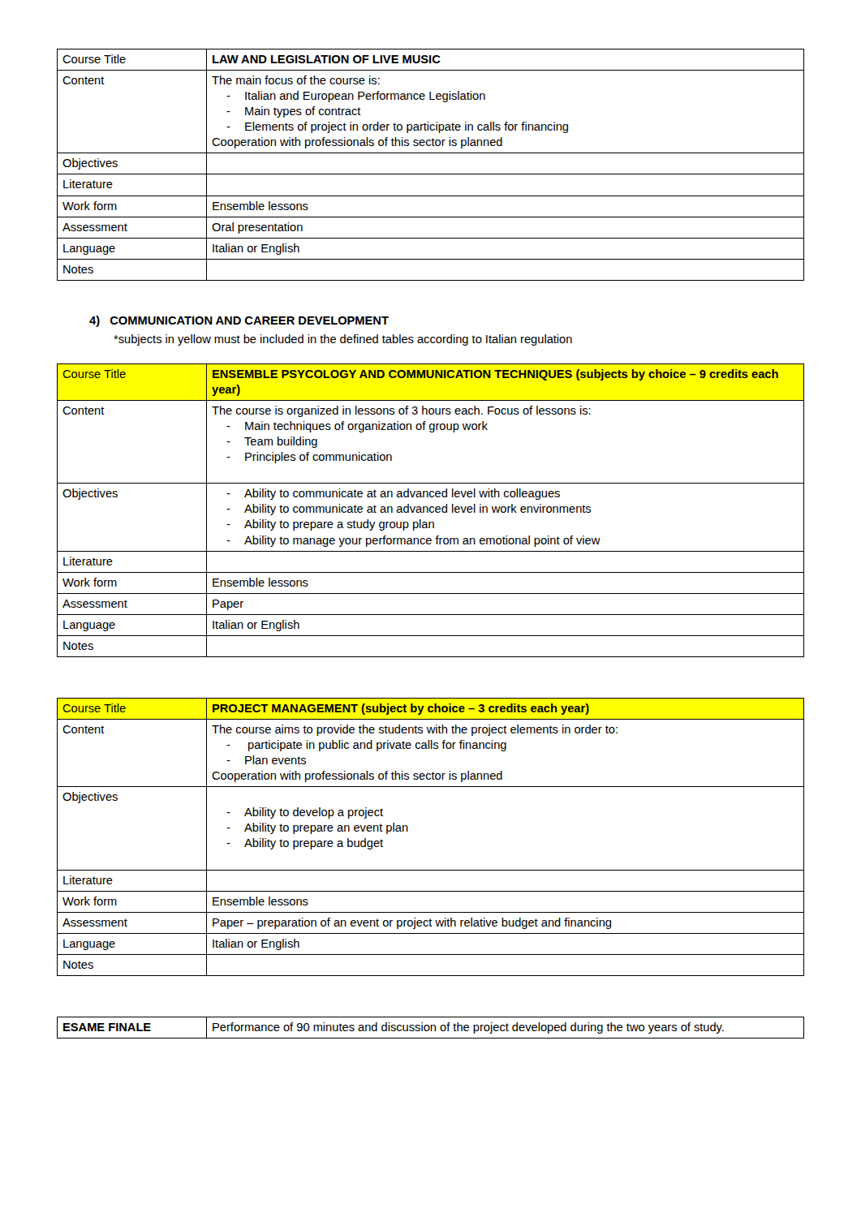| Course Title | LAW AND LEGISLATION OF LIVE MUSIC |
| Content | The main focus of the course is: Italian and European Performance Legislation Main types of contract Elements of project in order to participate in calls for financing Cooperation with professionals of this sector is planned |
| Objectives | |
| Literature | |
| Work form | Ensemble lessons |
| Assessment | Oral presentation |
| Language | Italian or English |
| Notes | |
4) COMMUNICATION AND CAREER DEVELOPMENT
*subjects in yellow must be included in the defined tables according to Italian regulation
| Course Title | ENSEMBLE PSYCOLOGY AND COMMUNICATION TECHNIQUES (subjects by choice – 9 credits each year) |
| Content | The course is organized in lessons of 3 hours each. Focus of lessons is: Main techniques of organization of group work Team building Principles of communication |
| Objectives | Ability to communicate at an advanced level with colleagues Ability to communicate at an advanced level in work environments Ability to prepare a study group plan Ability to manage your performance from an emotional point of view |
| Literature | |
| Work form | Ensemble lessons |
| Assessment | Paper |
| Language | Italian or English |
| Notes | |
| Course Title | PROJECT MANAGEMENT (subject by choice – 3 credits each year) |
| Content | The course aims to provide the students with the project elements in order to: participate in public and private calls for financing Plan events Cooperation with professionals of this sector is planned |
| Objectives | Ability to develop a project Ability to prepare an event plan Ability to prepare a budget |
| Literature | |
| Work form | Ensemble lessons |
| Assessment | Paper – preparation of an event or project with relative budget and financing |
| Language | Italian or English |
| Notes | |
| ESAME FINALE | Performance of 90 minutes and discussion of the project developed during the two years of study. |